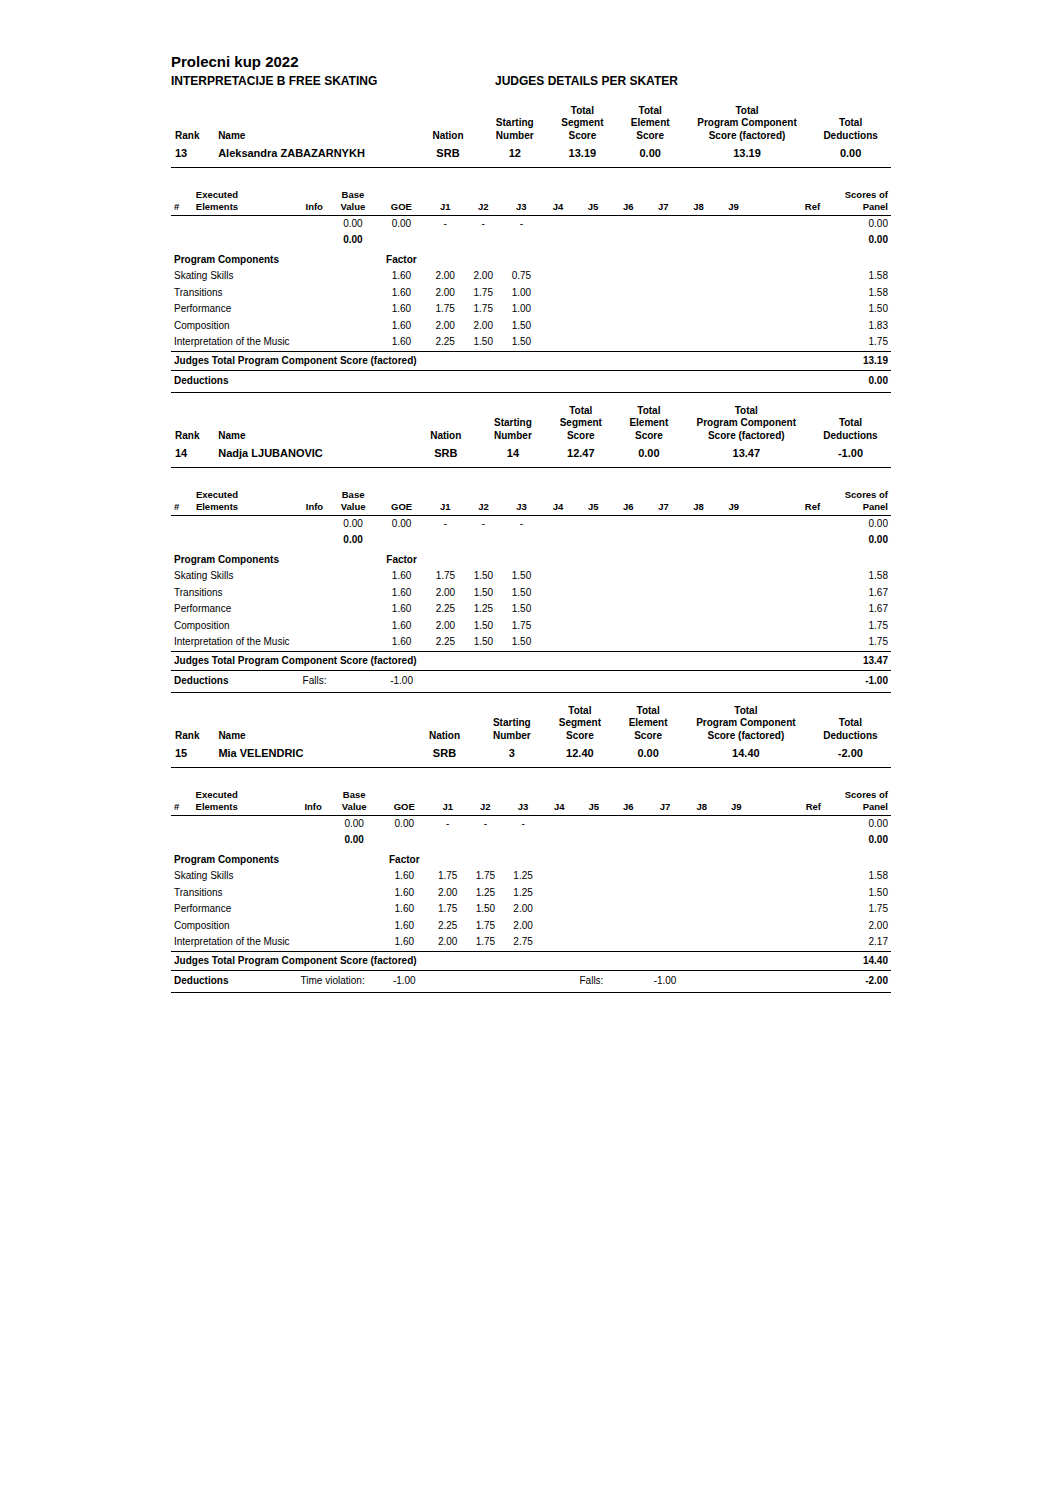Prolecni kup 2022
INTERPRETACIJE B FREE SKATING JUDGES DETAILS PER SKATER
| Rank | Name | Nation | Starting Number | Total Segment Score | Total Element Score | Total Program Component Score (factored) | Total Deductions |
| --- | --- | --- | --- | --- | --- | --- | --- |
| 13 | Aleksandra ZABAZARNYKH | SRB | 12 | 13.19 | 0.00 | 13.19 | 0.00 |
| # | Executed Elements | Info | Base Value | GOE | J1 | J2 | J3 | J4 | J5 | J6 | J7 | J8 | J9 | Ref | Scores of Panel |
| --- | --- | --- | --- | --- | --- | --- | --- | --- | --- | --- | --- | --- | --- | --- | --- |
| | | | 0.00 | 0.00 | - | - | - | | | | | | | | 0.00 |
| | | | 0.00 | | | | | | | | | | | | 0.00 |
| Program Components | Factor | |
| Skating Skills | 1.60 | 2.00 | 2.00 | 0.75 | | | | | | | | 1.58 |
| Transitions | 1.60 | 2.00 | 1.75 | 1.00 | | | | | | | | 1.58 |
| Performance | 1.60 | 1.75 | 1.75 | 1.00 | | | | | | | | 1.50 |
| Composition | 1.60 | 2.00 | 2.00 | 1.50 | | | | | | | | 1.83 |
| Interpretation of the Music | 1.60 | 2.25 | 1.50 | 1.50 | | | | | | | | 1.75 |
| Judges Total Program Component Score (factored) | 13.19 |
| Deductions | | 0.00 |
| Rank | Name | Nation | Starting Number | Total Segment Score | Total Element Score | Total Program Component Score (factored) | Total Deductions |
| --- | --- | --- | --- | --- | --- | --- | --- |
| 14 | Nadja LJUBANOVIC | SRB | 14 | 12.47 | 0.00 | 13.47 | -1.00 |
| # | Executed Elements | Info | Base Value | GOE | J1 | J2 | J3 | J4 | J5 | J6 | J7 | J8 | J9 | Ref | Scores of Panel |
| --- | --- | --- | --- | --- | --- | --- | --- | --- | --- | --- | --- | --- | --- | --- | --- |
| | | | 0.00 | 0.00 | - | - | - | | | | | | | | 0.00 |
| | | | 0.00 | | | | | | | | | | | | 0.00 |
| Program Components | Factor | |
| Skating Skills | 1.60 | 1.75 | 1.50 | 1.50 | | | | | | | | 1.58 |
| Transitions | 1.60 | 2.00 | 1.50 | 1.50 | | | | | | | | 1.67 |
| Performance | 1.60 | 2.25 | 1.25 | 1.50 | | | | | | | | 1.67 |
| Composition | 1.60 | 2.00 | 1.50 | 1.75 | | | | | | | | 1.75 |
| Interpretation of the Music | 1.60 | 2.25 | 1.50 | 1.50 | | | | | | | | 1.75 |
| Judges Total Program Component Score (factored) | 13.47 |
| Deductions | Falls: | -1.00 | | -1.00 |
| Rank | Name | Nation | Starting Number | Total Segment Score | Total Element Score | Total Program Component Score (factored) | Total Deductions |
| --- | --- | --- | --- | --- | --- | --- | --- |
| 15 | Mia VELENDRIC | SRB | 3 | 12.40 | 0.00 | 14.40 | -2.00 |
| # | Executed Elements | Info | Base Value | GOE | J1 | J2 | J3 | J4 | J5 | J6 | J7 | J8 | J9 | Ref | Scores of Panel |
| --- | --- | --- | --- | --- | --- | --- | --- | --- | --- | --- | --- | --- | --- | --- | --- |
| | | | 0.00 | 0.00 | - | - | - | | | | | | | | 0.00 |
| | | | 0.00 | | | | | | | | | | | | 0.00 |
| Program Components | Factor | |
| Skating Skills | 1.60 | 1.75 | 1.75 | 1.25 | | | | | | | | 1.58 |
| Transitions | 1.60 | 2.00 | 1.25 | 1.25 | | | | | | | | 1.50 |
| Performance | 1.60 | 1.75 | 1.50 | 2.00 | | | | | | | | 1.75 |
| Composition | 1.60 | 2.25 | 1.75 | 2.00 | | | | | | | | 2.00 |
| Interpretation of the Music | 1.60 | 2.00 | 1.75 | 2.75 | | | | | | | | 2.17 |
| Judges Total Program Component Score (factored) | 14.40 |
| Deductions | Time violation: | -1.00 | | Falls: | -1.00 | | -2.00 |